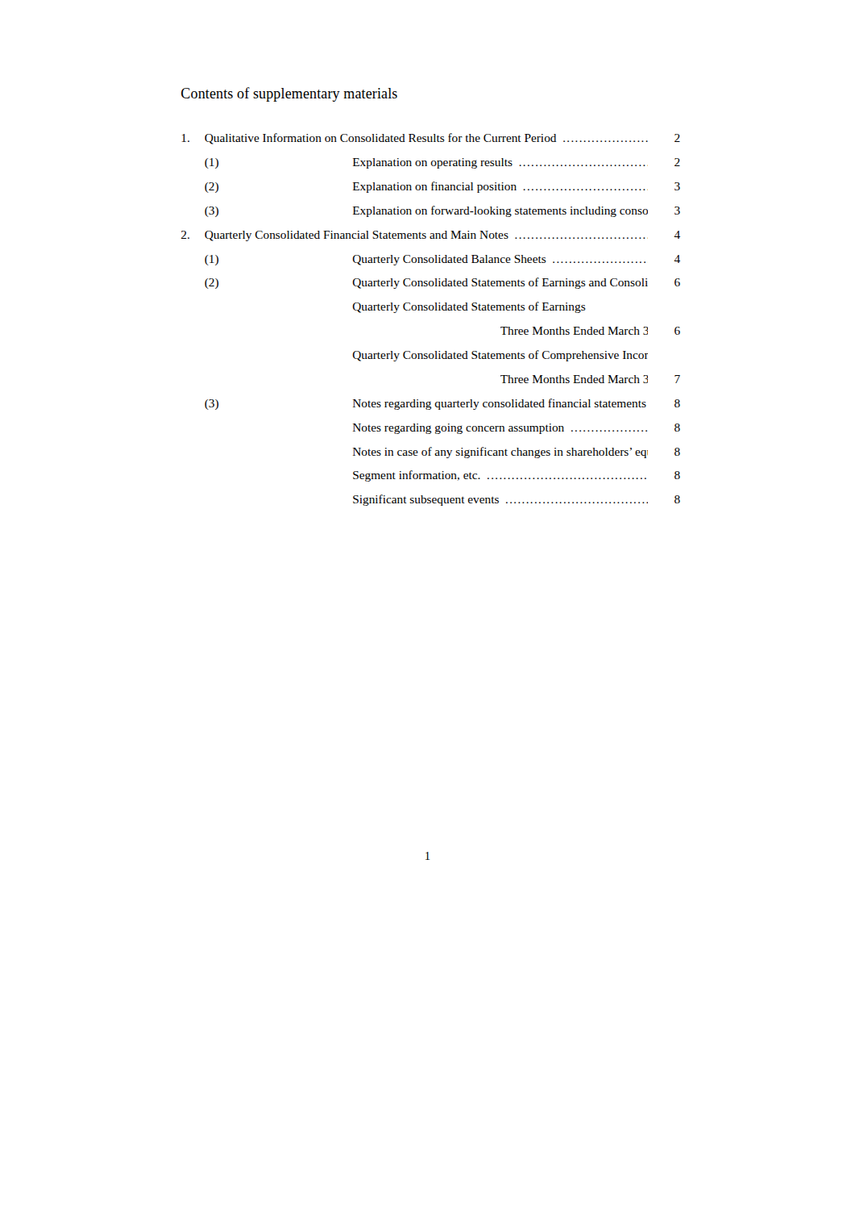Contents of supplementary materials
| 1. | Qualitative Information on Consolidated Results for the Current Period ........................................................................... | 2 |
| | (1) | Explanation on operating results ......................................................................................................... | 2 |
| | (2) | Explanation on financial position ........................................................................................................ | 3 |
| | (3) | Explanation on forward-looking statements including consolidated operating forecasts .......................................... | 3 |
| 2. | Quarterly Consolidated Financial Statements and Main Notes ......................................................................... | 4 |
| | (1) | Quarterly Consolidated Balance Sheets ................................................................................................. | 4 |
| | (2) | Quarterly Consolidated Statements of Earnings and Consolidated Statements of Comprehensive Income ............... | 6 |
| | | Quarterly Consolidated Statements of Earnings | |
| | | | Three Months Ended March 31, 2019 and 2020 ................................................................................. | 6 |
| | | Quarterly Consolidated Statements of Comprehensive Income | |
| | | | Three Months Ended March 31, 2019 and 2020 ................................................................................. | 7 |
| | (3) | Notes regarding quarterly consolidated financial statements ................................................................... | 8 |
| | | Notes regarding going concern assumption .............................................................................................. | 8 |
| | | Notes in case of any significant changes in shareholders’ equity .............................................................. | 8 |
| | | Segment information, etc. .............................................................................................................. | 8 |
| | | Significant subsequent events ......................................................................................................... | 8 |
1